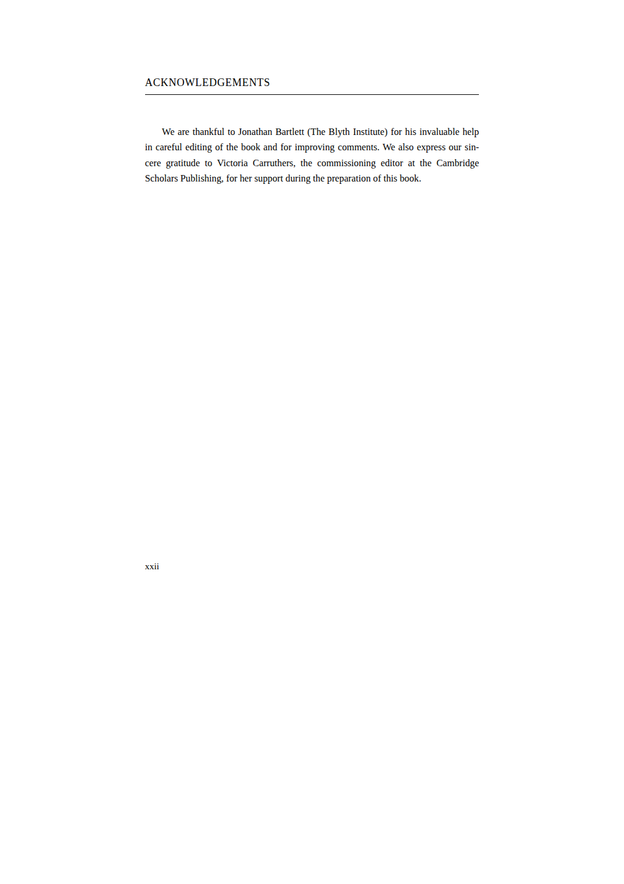Acknowledgements
We are thankful to Jonathan Bartlett (The Blyth Institute) for his invaluable help in careful editing of the book and for improving comments. We also express our sincere gratitude to Victoria Carruthers, the commissioning editor at the Cambridge Scholars Publishing, for her support during the preparation of this book.
xxii